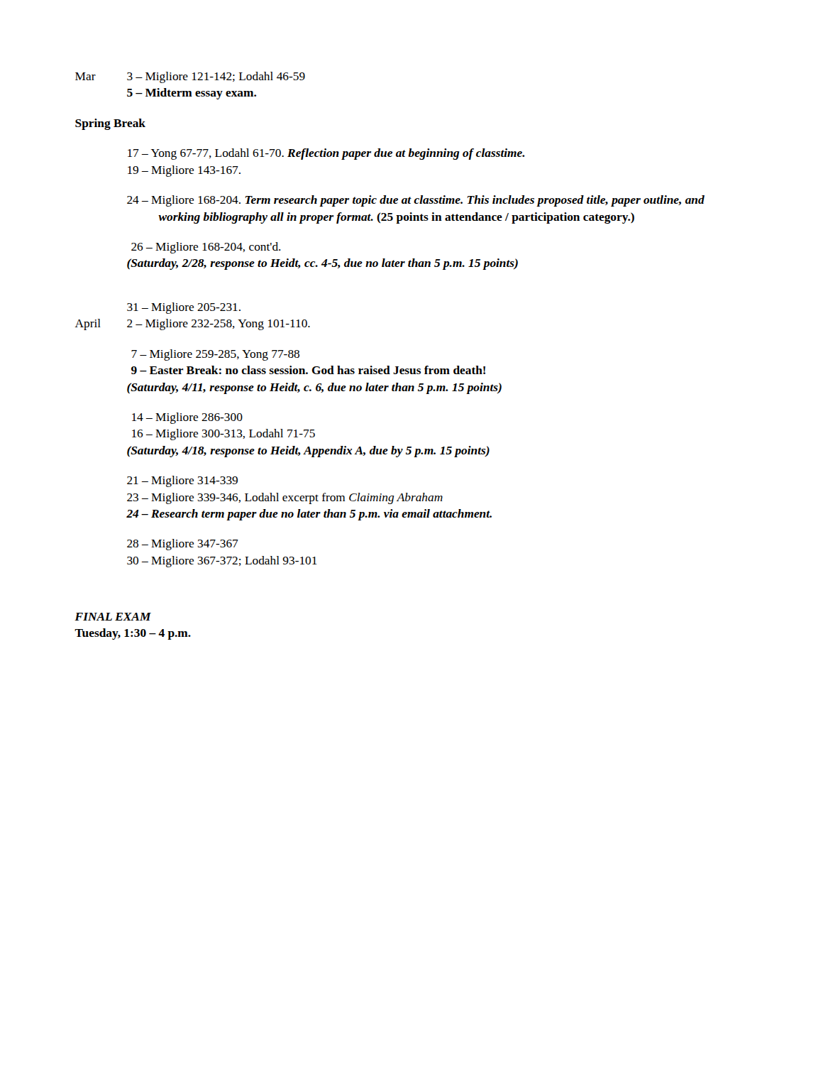Mar
3 – Migliore 121-142; Lodahl 46-59
5 – Midterm essay exam.
Spring Break
17 – Yong 67-77, Lodahl 61-70. Reflection paper due at beginning of classtime.
19 – Migliore 143-167.
24 – Migliore 168-204. Term research paper topic due at classtime. This includes proposed title, paper outline, and working bibliography all in proper format. (25 points in attendance / participation category.)
26 – Migliore 168-204, cont'd.
(Saturday, 2/28, response to Heidt, cc. 4-5, due no later than 5 p.m. 15 points)
31 – Migliore 205-231.
April
2 – Migliore 232-258, Yong 101-110.
7 – Migliore 259-285, Yong 77-88
9 – Easter Break: no class session. God has raised Jesus from death!
(Saturday, 4/11, response to Heidt, c. 6, due no later than 5 p.m. 15 points)
14 – Migliore 286-300
16 – Migliore 300-313, Lodahl 71-75
(Saturday, 4/18, response to Heidt, Appendix A, due by 5 p.m. 15 points)
21 – Migliore 314-339
23 – Migliore 339-346, Lodahl excerpt from Claiming Abraham
24 – Research term paper due no later than 5 p.m. via email attachment.
28 – Migliore 347-367
30 – Migliore 367-372; Lodahl 93-101
FINAL EXAM
Tuesday, 1:30 – 4 p.m.